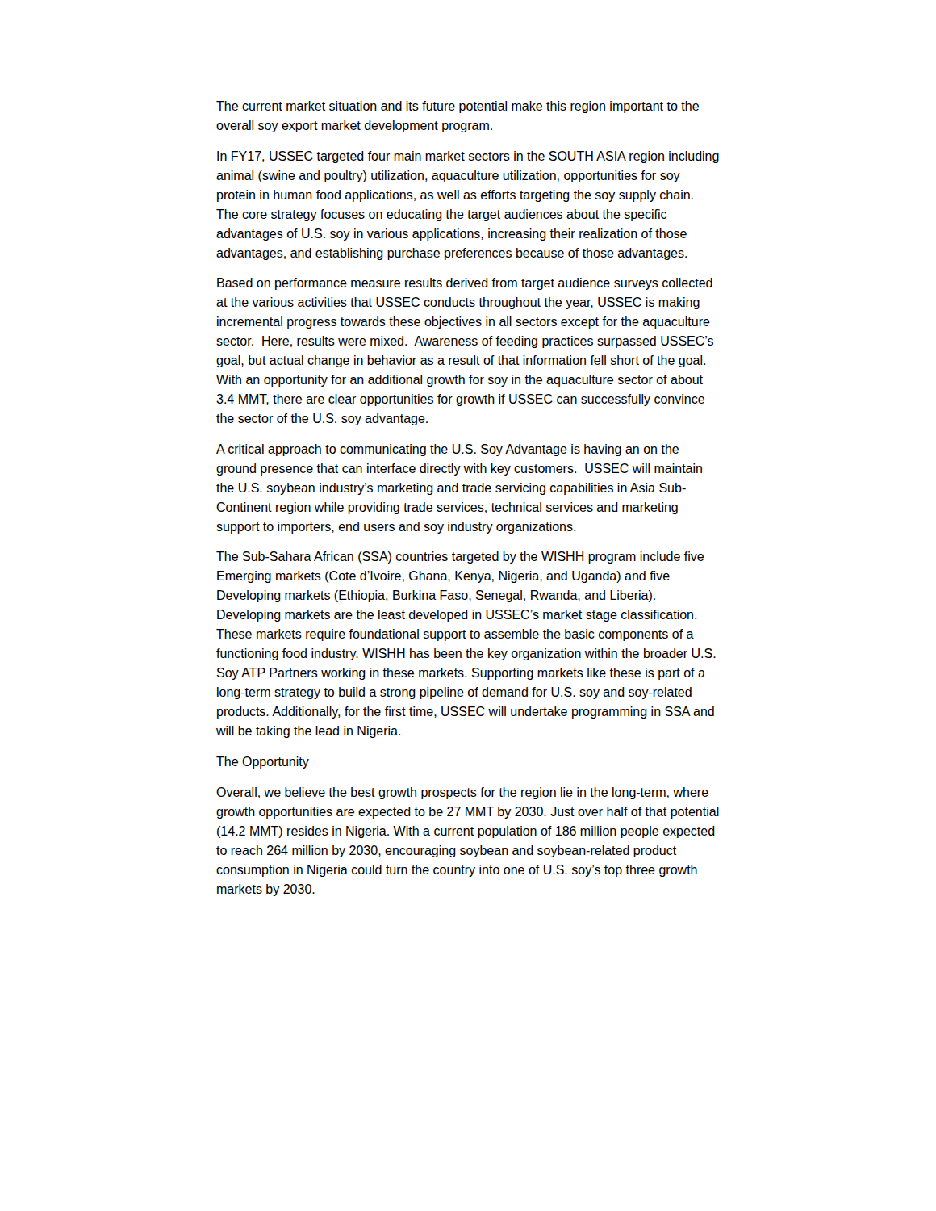The current market situation and its future potential make this region important to the overall soy export market development program.
In FY17, USSEC targeted four main market sectors in the SOUTH ASIA region including animal (swine and poultry) utilization, aquaculture utilization, opportunities for soy protein in human food applications, as well as efforts targeting the soy supply chain. The core strategy focuses on educating the target audiences about the specific advantages of U.S. soy in various applications, increasing their realization of those advantages, and establishing purchase preferences because of those advantages.
Based on performance measure results derived from target audience surveys collected at the various activities that USSEC conducts throughout the year, USSEC is making incremental progress towards these objectives in all sectors except for the aquaculture sector. Here, results were mixed. Awareness of feeding practices surpassed USSEC’s goal, but actual change in behavior as a result of that information fell short of the goal. With an opportunity for an additional growth for soy in the aquaculture sector of about 3.4 MMT, there are clear opportunities for growth if USSEC can successfully convince the sector of the U.S. soy advantage.
A critical approach to communicating the U.S. Soy Advantage is having an on the ground presence that can interface directly with key customers. USSEC will maintain the U.S. soybean industry’s marketing and trade servicing capabilities in Asia Sub-Continent region while providing trade services, technical services and marketing support to importers, end users and soy industry organizations.
The Sub-Sahara African (SSA) countries targeted by the WISHH program include five Emerging markets (Cote d’Ivoire, Ghana, Kenya, Nigeria, and Uganda) and five Developing markets (Ethiopia, Burkina Faso, Senegal, Rwanda, and Liberia). Developing markets are the least developed in USSEC’s market stage classification. These markets require foundational support to assemble the basic components of a functioning food industry. WISHH has been the key organization within the broader U.S. Soy ATP Partners working in these markets. Supporting markets like these is part of a long-term strategy to build a strong pipeline of demand for U.S. soy and soy-related products. Additionally, for the first time, USSEC will undertake programming in SSA and will be taking the lead in Nigeria.
The Opportunity
Overall, we believe the best growth prospects for the region lie in the long-term, where growth opportunities are expected to be 27 MMT by 2030. Just over half of that potential (14.2 MMT) resides in Nigeria. With a current population of 186 million people expected to reach 264 million by 2030, encouraging soybean and soybean-related product consumption in Nigeria could turn the country into one of U.S. soy’s top three growth markets by 2030.